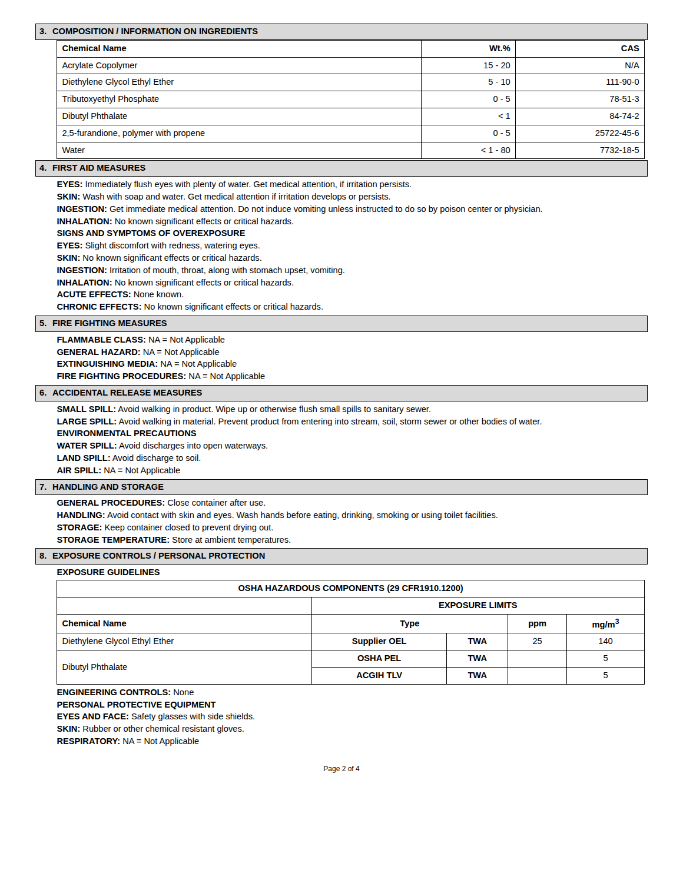3. COMPOSITION / INFORMATION ON INGREDIENTS
| Chemical Name | Wt.% | CAS |
| --- | --- | --- |
| Acrylate Copolymer | 15 - 20 | N/A |
| Diethylene Glycol Ethyl Ether | 5 - 10 | 111-90-0 |
| Tributoxyethyl Phosphate | 0 - 5 | 78-51-3 |
| Dibutyl Phthalate | < 1 | 84-74-2 |
| 2,5-furandione, polymer with propene | 0 - 5 | 25722-45-6 |
| Water | < 1 - 80 | 7732-18-5 |
4. FIRST AID MEASURES
EYES: Immediately flush eyes with plenty of water. Get medical attention, if irritation persists.
SKIN: Wash with soap and water. Get medical attention if irritation develops or persists.
INGESTION: Get immediate medical attention. Do not induce vomiting unless instructed to do so by poison center or physician.
INHALATION: No known significant effects or critical hazards.
SIGNS AND SYMPTOMS OF OVEREXPOSURE
EYES: Slight discomfort with redness, watering eyes.
SKIN: No known significant effects or critical hazards.
INGESTION: Irritation of mouth, throat, along with stomach upset, vomiting.
INHALATION: No known significant effects or critical hazards.
ACUTE EFFECTS: None known.
CHRONIC EFFECTS: No known significant effects or critical hazards.
5. FIRE FIGHTING MEASURES
FLAMMABLE CLASS: NA = Not Applicable
GENERAL HAZARD: NA = Not Applicable
EXTINGUISHING MEDIA: NA = Not Applicable
FIRE FIGHTING PROCEDURES: NA = Not Applicable
6. ACCIDENTAL RELEASE MEASURES
SMALL SPILL: Avoid walking in product. Wipe up or otherwise flush small spills to sanitary sewer.
LARGE SPILL: Avoid walking in material. Prevent product from entering into stream, soil, storm sewer or other bodies of water.
ENVIRONMENTAL PRECAUTIONS
WATER SPILL: Avoid discharges into open waterways.
LAND SPILL: Avoid discharge to soil.
AIR SPILL: NA = Not Applicable
7. HANDLING AND STORAGE
GENERAL PROCEDURES: Close container after use.
HANDLING: Avoid contact with skin and eyes. Wash hands before eating, drinking, smoking or using toilet facilities.
STORAGE: Keep container closed to prevent drying out.
STORAGE TEMPERATURE: Store at ambient temperatures.
8. EXPOSURE CONTROLS / PERSONAL PROTECTION
EXPOSURE GUIDELINES
| OSHA HAZARDOUS COMPONENTS (29 CFR1910.1200) |
| | EXPOSURE LIMITS |
| Chemical Name | Type | ppm | mg/m 3 |
| Diethylene Glycol Ethyl Ether | Supplier OEL | TWA | 25 | 140 |
| Dibutyl Phthalate | OSHA PEL | TWA | | 5 |
| ACGIH TLV | TWA | | 5 |
ENGINEERING CONTROLS: None
PERSONAL PROTECTIVE EQUIPMENT
EYES AND FACE: Safety glasses with side shields.
SKIN: Rubber or other chemical resistant gloves.
RESPIRATORY: NA = Not Applicable
Page 2 of 4